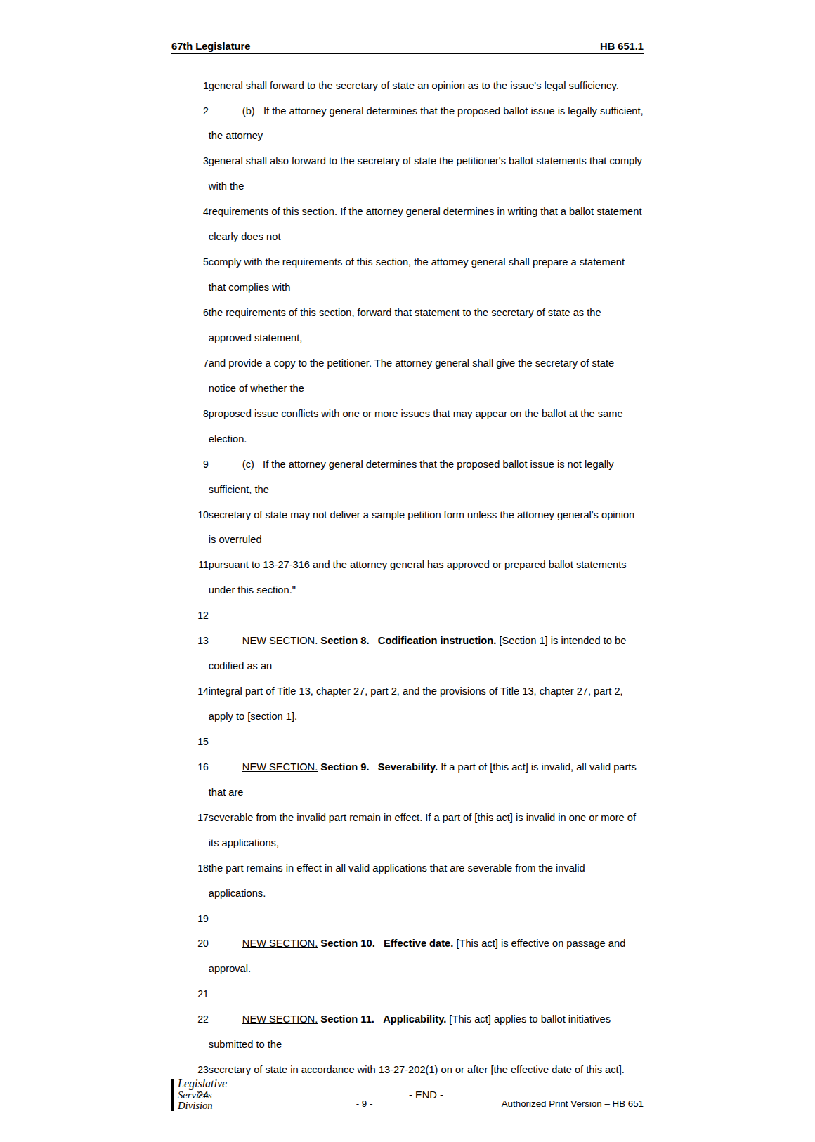67th Legislature HB 651.1
| 1 | general shall forward to the secretary of state an opinion as to the issue's legal sufficiency. |
| 2 | (b) If the attorney general determines that the proposed ballot issue is legally sufficient, the attorney |
| 3 | general shall also forward to the secretary of state the petitioner's ballot statements that comply with the |
| 4 | requirements of this section. If the attorney general determines in writing that a ballot statement clearly does not |
| 5 | comply with the requirements of this section, the attorney general shall prepare a statement that complies with |
| 6 | the requirements of this section, forward that statement to the secretary of state as the approved statement, |
| 7 | and provide a copy to the petitioner. The attorney general shall give the secretary of state notice of whether the |
| 8 | proposed issue conflicts with one or more issues that may appear on the ballot at the same election. |
| 9 | (c) If the attorney general determines that the proposed ballot issue is not legally sufficient, the |
| 10 | secretary of state may not deliver a sample petition form unless the attorney general's opinion is overruled |
| 11 | pursuant to 13-27-316 and the attorney general has approved or prepared ballot statements under this section." |
| 12 | |
| 13 | NEW SECTION. Section 8. Codification instruction. [Section 1] is intended to be codified as an |
| 14 | integral part of Title 13, chapter 27, part 2, and the provisions of Title 13, chapter 27, part 2, apply to [section 1]. |
| 15 | |
| 16 | NEW SECTION. Section 9. Severability. If a part of [this act] is invalid, all valid parts that are |
| 17 | severable from the invalid part remain in effect. If a part of [this act] is invalid in one or more of its applications, |
| 18 | the part remains in effect in all valid applications that are severable from the invalid applications. |
| 19 | |
| 20 | NEW SECTION. Section 10. Effective date. [This act] is effective on passage and approval. |
| 21 | |
| 22 | NEW SECTION. Section 11. Applicability. [This act] applies to ballot initiatives submitted to the |
| 23 | secretary of state in accordance with 13-27-202(1) on or after [the effective date of this act]. |
| 24 | - END - |
Legislative
Services
Division
- 9 -
Authorized Print Version – HB 651